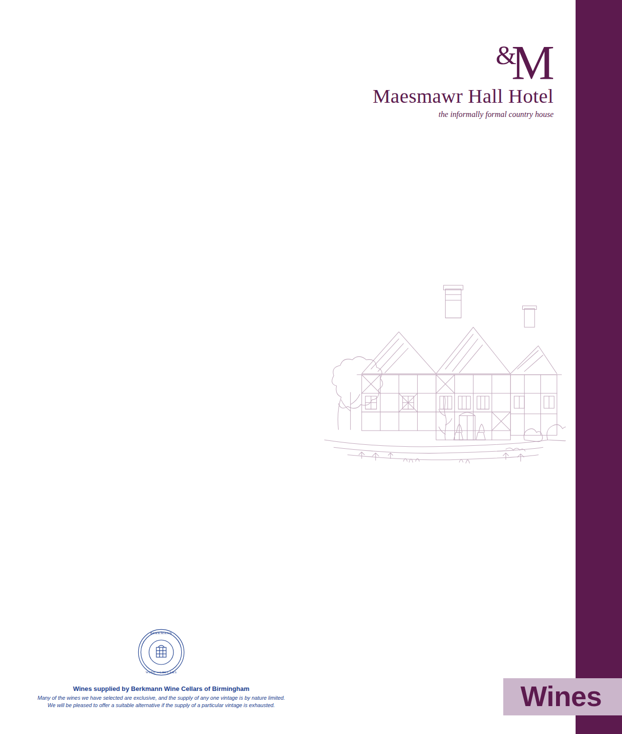&M
Maesmawr Hall Hotel
the informally formal country house
BERKMANN WINE · CELLARS
Wines supplied by Berkmann Wine Cellars of Birmingham
Many of the wines we have selected are exclusive, and the supply of any one vintage is by nature limited.
We will be pleased to offer a suitable alternative if the supply of a particular vintage is exhausted.
Wines